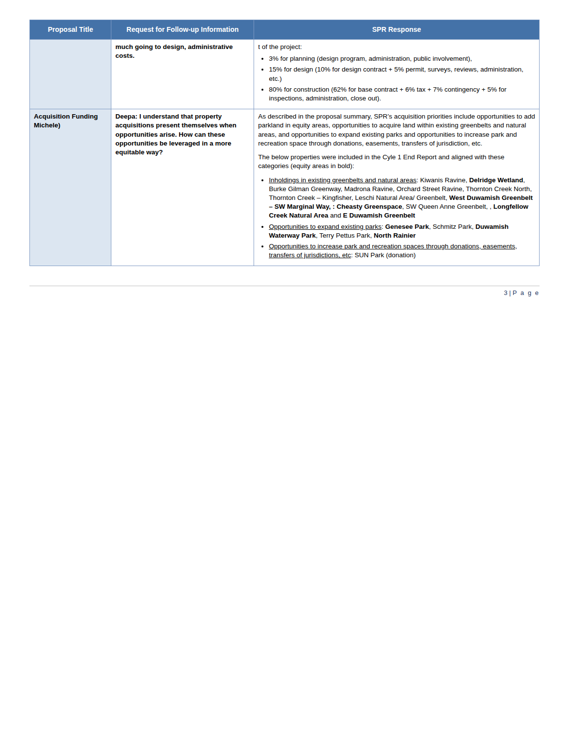| Proposal Title | Request for Follow-up Information | SPR Response |
| --- | --- | --- |
| | much going to design, administrative costs. | t of the project: 3% for planning (design program, administration, public involvement), 15% for design (10% for design contract + 5% permit, surveys, reviews, administration, etc.) 80% for construction (62% for base contract + 6% tax + 7% contingency + 5% for inspections, administration, close out). |
| Acquisition Funding Michele) | Deepa: I understand that property acquisitions present themselves when opportunities arise. How can these opportunities be leveraged in a more equitable way? | As described in the proposal summary, SPR’s acquisition priorities include opportunities to add parkland in equity areas, opportunities to acquire land within existing greenbelts and natural areas, and opportunities to expand existing parks and opportunities to increase park and recreation space through donations, easements, transfers of jurisdiction, etc. The below properties were included in the Cyle 1 End Report and aligned with these categories (equity areas in bold): Inholdings in existing greenbelts and natural areas : Kiwanis Ravine, Delridge Wetland , Burke Gilman Greenway, Madrona Ravine, Orchard Street Ravine, Thornton Creek North, Thornton Creek – Kingfisher, Leschi Natural Area/ Greenbelt, West Duwamish Greenbelt – SW Marginal Way, : Cheasty Greenspace , SW Queen Anne Greenbelt, , Longfellow Creek Natural Area and E Duwamish Greenbelt Opportunities to expand existing parks : Genesee Park , Schmitz Park, Duwamish Waterway Park , Terry Pettus Park, North Rainier Opportunities to increase park and recreation spaces through donations, easements, transfers of jurisdictions, etc : SUN Park (donation) |
3 | P a g e